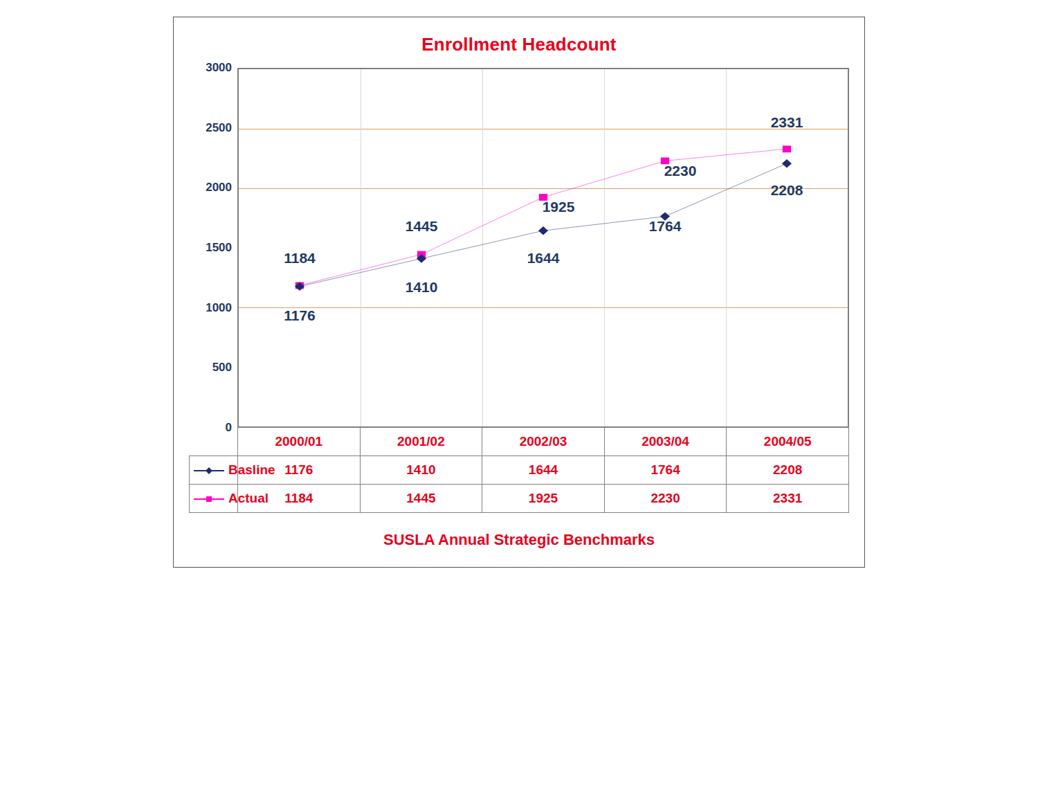Enrollment Headcount
3000 2500 2000 1500 1000 500 0
1184
1176
1445
1410
1925
1644
2230
1764
2331
2208
| | 2000/01 | 2001/02 | 2002/03 | 2003/04 | 2004/05 |
| Basline | 1176 | 1410 | 1644 | 1764 | 2208 |
| Actual | 1184 | 1445 | 1925 | 2230 | 2331 |
SUSLA Annual Strategic Benchmarks